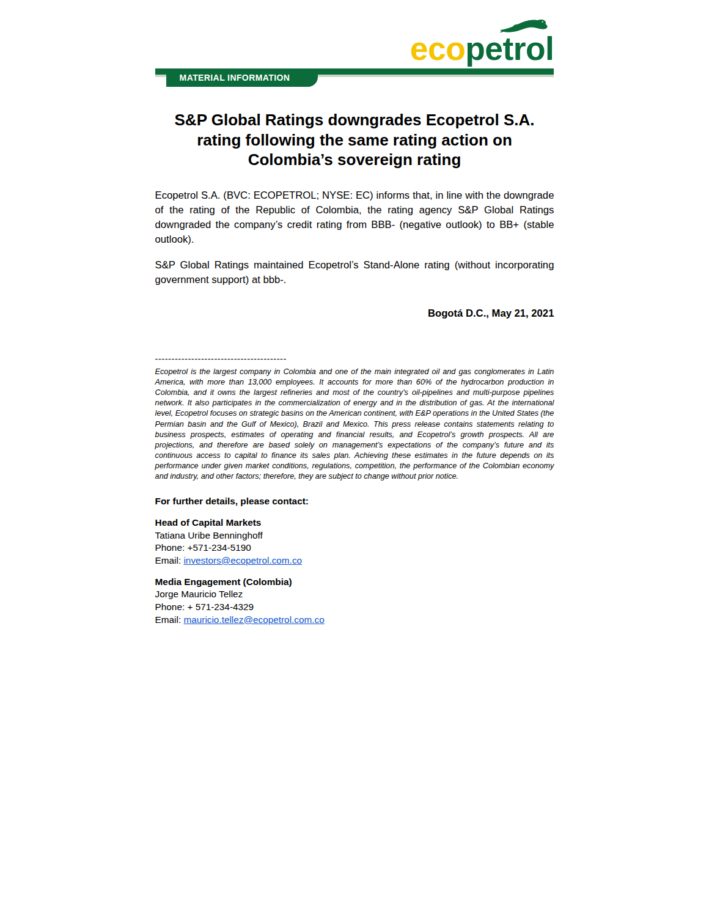eco petrol
MATERIAL INFORMATION
S&P Global Ratings downgrades Ecopetrol S.A. rating following the same rating action on Colombia’s sovereign rating
Ecopetrol S.A. (BVC: ECOPETROL; NYSE: EC) informs that, in line with the downgrade of the rating of the Republic of Colombia, the rating agency S&P Global Ratings downgraded the company’s credit rating from BBB- (negative outlook) to BB+ (stable outlook).
S&P Global Ratings maintained Ecopetrol’s Stand-Alone rating (without incorporating government support) at bbb-.
Bogotá D.C., May 21, 2021
----------------------------------------
Ecopetrol is the largest company in Colombia and one of the main integrated oil and gas conglomerates in Latin America, with more than 13,000 employees. It accounts for more than 60% of the hydrocarbon production in Colombia, and it owns the largest refineries and most of the country's oil-pipelines and multi-purpose pipelines network. It also participates in the commercialization of energy and in the distribution of gas. At the international level, Ecopetrol focuses on strategic basins on the American continent, with E&P operations in the United States (the Permian basin and the Gulf of Mexico), Brazil and Mexico. This press release contains statements relating to business prospects, estimates of operating and financial results, and Ecopetrol’s growth prospects. All are projections, and therefore are based solely on management’s expectations of the company’s future and its continuous access to capital to finance its sales plan. Achieving these estimates in the future depends on its performance under given market conditions, regulations, competition, the performance of the Colombian economy and industry, and other factors; therefore, they are subject to change without prior notice.
For further details, please contact:
Head of Capital Markets
Tatiana Uribe Benninghoff
Phone: +571-234-5190
Email: investors@ecopetrol.com.co
Media Engagement (Colombia)
Jorge Mauricio Tellez
Phone: + 571-234-4329
Email: mauricio.tellez@ecopetrol.com.co